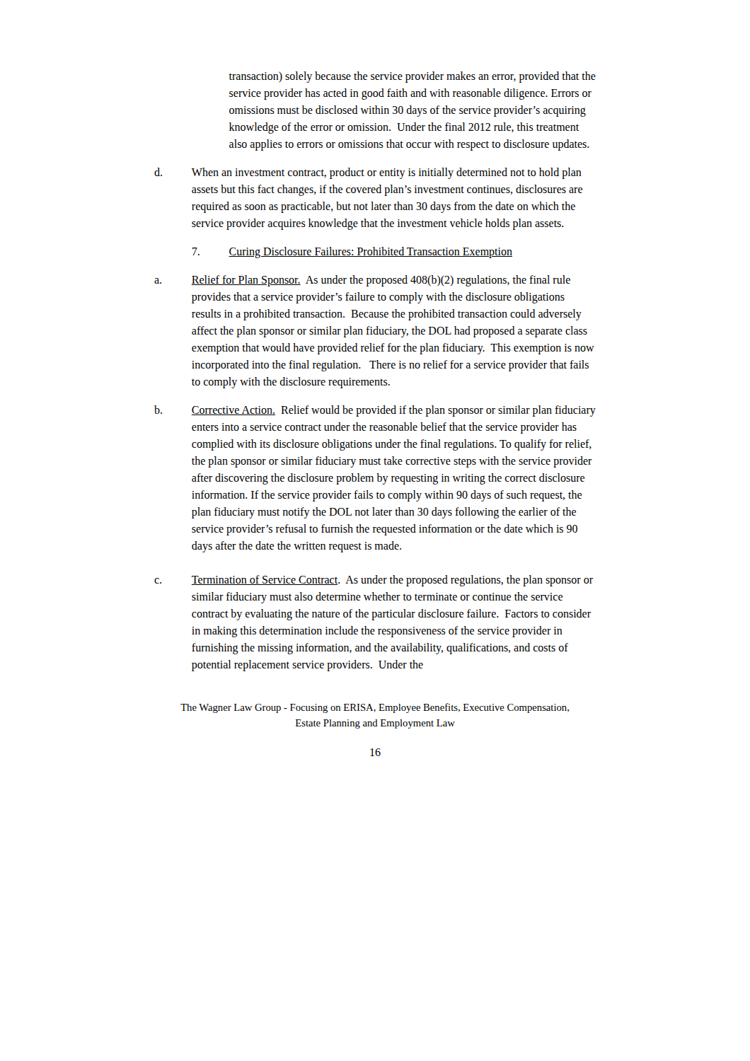transaction) solely because the service provider makes an error, provided that the service provider has acted in good faith and with reasonable diligence. Errors or omissions must be disclosed within 30 days of the service provider’s acquiring knowledge of the error or omission. Under the final 2012 rule, this treatment also applies to errors or omissions that occur with respect to disclosure updates.
d.
When an investment contract, product or entity is initially determined not to hold plan assets but this fact changes, if the covered plan’s investment continues, disclosures are required as soon as practicable, but not later than 30 days from the date on which the service provider acquires knowledge that the investment vehicle holds plan assets.
7.
Curing Disclosure Failures: Prohibited Transaction Exemption
a.
Relief for Plan Sponsor. As under the proposed 408(b)(2) regulations, the final rule provides that a service provider’s failure to comply with the disclosure obligations results in a prohibited transaction. Because the prohibited transaction could adversely affect the plan sponsor or similar plan fiduciary, the DOL had proposed a separate class exemption that would have provided relief for the plan fiduciary. This exemption is now incorporated into the final regulation. There is no relief for a service provider that fails to comply with the disclosure requirements.
b.
Corrective Action. Relief would be provided if the plan sponsor or similar plan fiduciary enters into a service contract under the reasonable belief that the service provider has complied with its disclosure obligations under the final regulations. To qualify for relief, the plan sponsor or similar fiduciary must take corrective steps with the service provider after discovering the disclosure problem by requesting in writing the correct disclosure information. If the service provider fails to comply within 90 days of such request, the plan fiduciary must notify the DOL not later than 30 days following the earlier of the service provider’s refusal to furnish the requested information or the date which is 90 days after the date the written request is made.
c.
Termination of Service Contract. As under the proposed regulations, the plan sponsor or similar fiduciary must also determine whether to terminate or continue the service contract by evaluating the nature of the particular disclosure failure. Factors to consider in making this determination include the responsiveness of the service provider in furnishing the missing information, and the availability, qualifications, and costs of potential replacement service providers. Under the
The Wagner Law Group - Focusing on ERISA, Employee Benefits, Executive Compensation,
Estate Planning and Employment Law
16